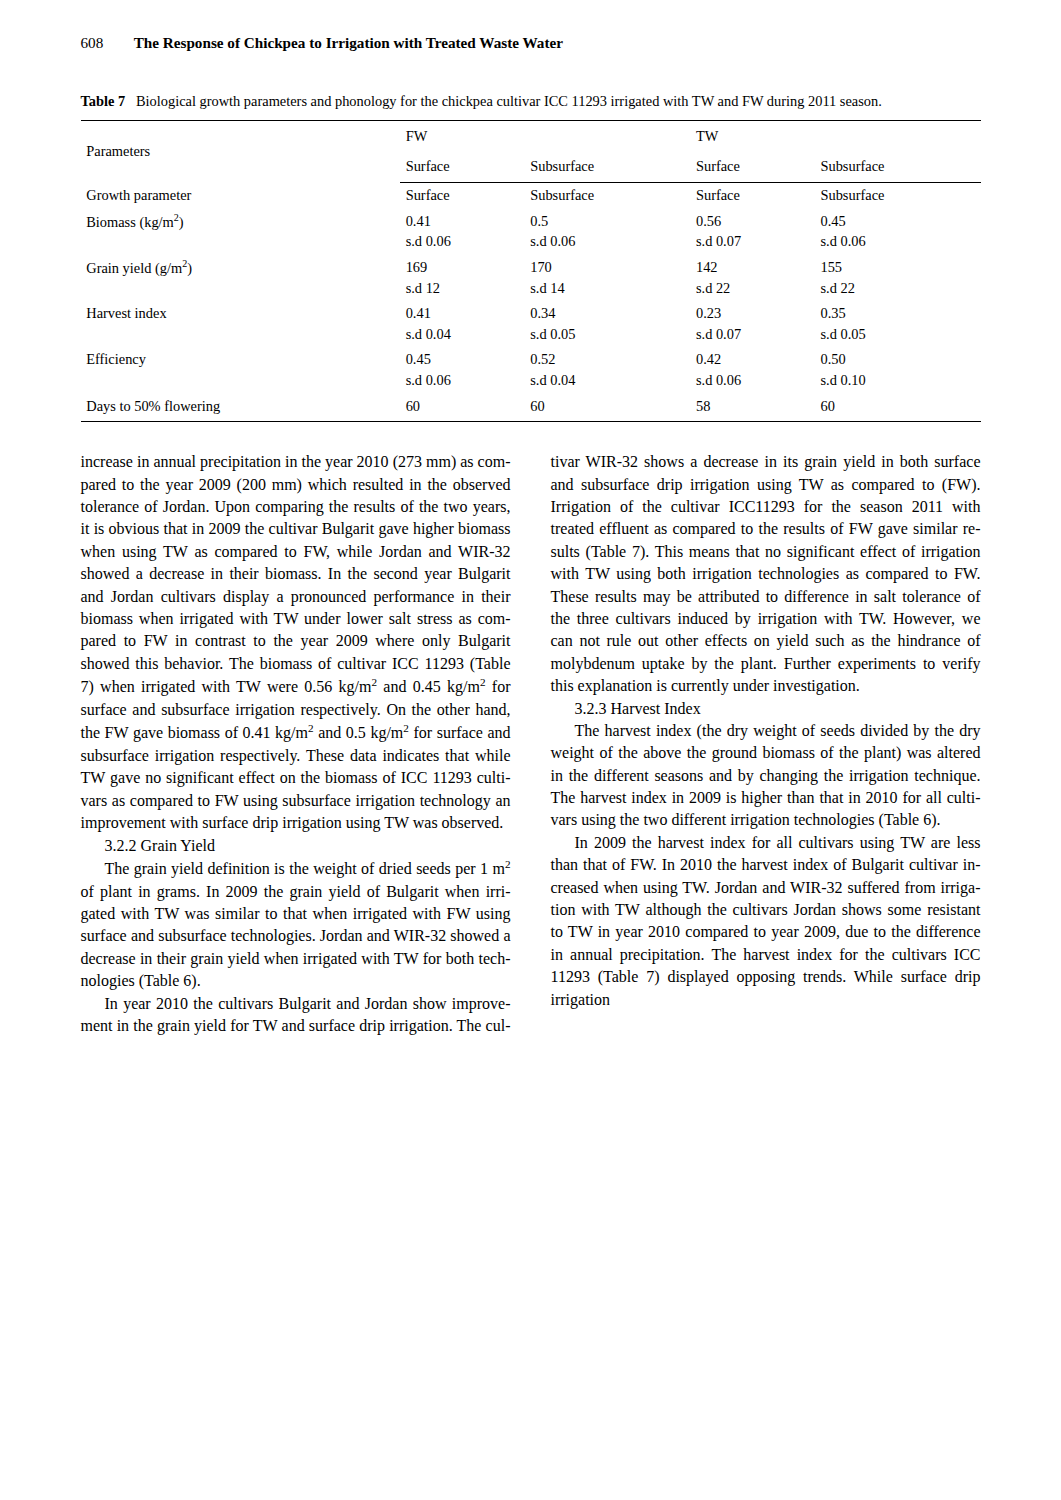608 The Response of Chickpea to Irrigation with Treated Waste Water
Table 7 Biological growth parameters and phonology for the chickpea cultivar ICC 11293 irrigated with TW and FW during 2011 season.
| Parameters | FW | TW |
| --- | --- | --- |
| Surface | Subsurface | Surface | Subsurface |
| Growth parameter | Surface | Subsurface | Surface | Subsurface |
| Biomass (kg/m 2 ) | 0.41 s.d 0.06 | 0.5 s.d 0.06 | 0.56 s.d 0.07 | 0.45 s.d 0.06 |
| Grain yield (g/m 2 ) | 169 s.d 12 | 170 s.d 14 | 142 s.d 22 | 155 s.d 22 |
| Harvest index | 0.41 s.d 0.04 | 0.34 s.d 0.05 | 0.23 s.d 0.07 | 0.35 s.d 0.05 |
| Efficiency | 0.45 s.d 0.06 | 0.52 s.d 0.04 | 0.42 s.d 0.06 | 0.50 s.d 0.10 |
| Days to 50% flowering | 60 | 60 | 58 | 60 |
increase in annual precipitation in the year 2010 (273 mm) as compared to the year 2009 (200 mm) which resulted in the observed tolerance of Jordan. Upon comparing the results of the two years, it is obvious that in 2009 the cultivar Bulgarit gave higher biomass when using TW as compared to FW, while Jordan and WIR-32 showed a decrease in their biomass. In the second year Bulgarit and Jordan cultivars display a pronounced performance in their biomass when irrigated with TW under lower salt stress as compared to FW in contrast to the year 2009 where only Bulgarit showed this behavior. The biomass of cultivar ICC 11293 (Table 7) when irrigated with TW were 0.56 kg/m2 and 0.45 kg/m2 for surface and subsurface irrigation respectively. On the other hand, the FW gave biomass of 0.41 kg/m2 and 0.5 kg/m2 for surface and subsurface irrigation respectively. These data indicates that while TW gave no significant effect on the biomass of ICC 11293 cultivars as compared to FW using subsurface irrigation technology an improvement with surface drip irrigation using TW was observed.
3.2.2 Grain Yield
The grain yield definition is the weight of dried seeds per 1 m2 of plant in grams. In 2009 the grain yield of Bulgarit when irrigated with TW was similar to that when irrigated with FW using surface and subsurface technologies. Jordan and WIR-32 showed a decrease in their grain yield when irrigated with TW for both technologies (Table 6).
In year 2010 the cultivars Bulgarit and Jordan show improvement in the grain yield for TW and surface drip irrigation. The cultivar WIR-32 shows a decrease in its grain yield in both surface and subsurface drip irrigation using TW as compared to (FW). Irrigation of the cultivar ICC11293 for the season 2011 with treated effluent as compared to the results of FW gave similar results (Table 7). This means that no significant effect of irrigation with TW using both irrigation technologies as compared to FW. These results may be attributed to difference in salt tolerance of the three cultivars induced by irrigation with TW. However, we can not rule out other effects on yield such as the hindrance of molybdenum uptake by the plant. Further experiments to verify this explanation is currently under investigation.
3.2.3 Harvest Index
The harvest index (the dry weight of seeds divided by the dry weight of the above the ground biomass of the plant) was altered in the different seasons and by changing the irrigation technique. The harvest index in 2009 is higher than that in 2010 for all cultivars using the two different irrigation technologies (Table 6).
In 2009 the harvest index for all cultivars using TW are less than that of FW. In 2010 the harvest index of Bulgarit cultivar increased when using TW. Jordan and WIR-32 suffered from irrigation with TW although the cultivars Jordan shows some resistant to TW in year 2010 compared to year 2009, due to the difference in annual precipitation. The harvest index for the cultivars ICC 11293 (Table 7) displayed opposing trends. While surface drip irrigation